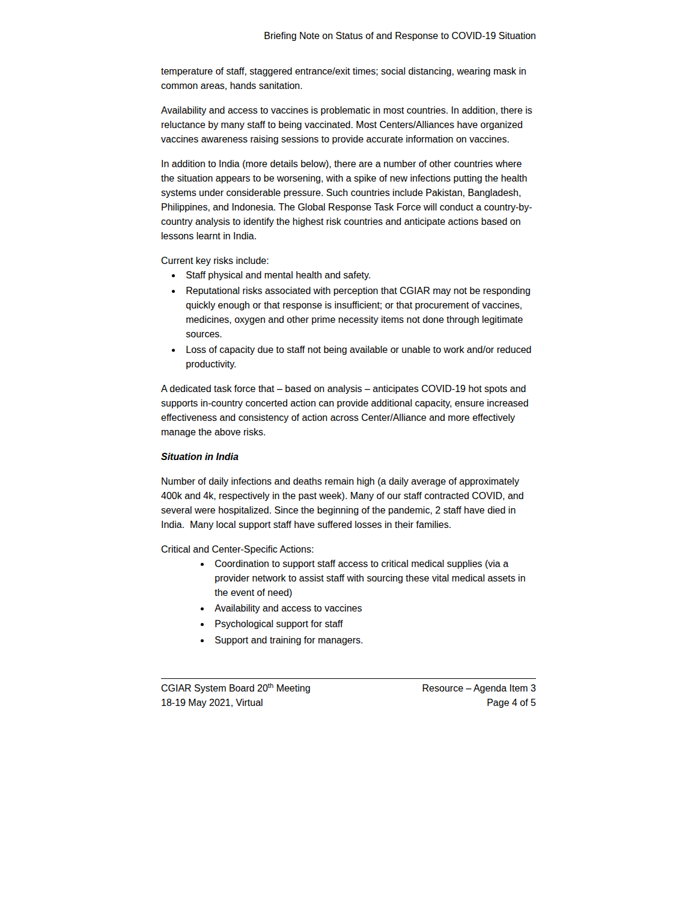Briefing Note on Status of and Response to COVID-19 Situation
temperature of staff, staggered entrance/exit times; social distancing, wearing mask in common areas, hands sanitation.
Availability and access to vaccines is problematic in most countries. In addition, there is reluctance by many staff to being vaccinated. Most Centers/Alliances have organized vaccines awareness raising sessions to provide accurate information on vaccines.
In addition to India (more details below), there are a number of other countries where the situation appears to be worsening, with a spike of new infections putting the health systems under considerable pressure. Such countries include Pakistan, Bangladesh, Philippines, and Indonesia. The Global Response Task Force will conduct a country-by-country analysis to identify the highest risk countries and anticipate actions based on lessons learnt in India.
Current key risks include:
Staff physical and mental health and safety.
Reputational risks associated with perception that CGIAR may not be responding quickly enough or that response is insufficient; or that procurement of vaccines, medicines, oxygen and other prime necessity items not done through legitimate sources.
Loss of capacity due to staff not being available or unable to work and/or reduced productivity.
A dedicated task force that – based on analysis – anticipates COVID-19 hot spots and supports in-country concerted action can provide additional capacity, ensure increased effectiveness and consistency of action across Center/Alliance and more effectively manage the above risks.
Situation in India
Number of daily infections and deaths remain high (a daily average of approximately 400k and 4k, respectively in the past week). Many of our staff contracted COVID, and several were hospitalized. Since the beginning of the pandemic, 2 staff have died in India. Many local support staff have suffered losses in their families.
Critical and Center-Specific Actions:
Coordination to support staff access to critical medical supplies (via a provider network to assist staff with sourcing these vital medical assets in the event of need)
Availability and access to vaccines
Psychological support for staff
Support and training for managers.
| CGIAR System Board 20 th Meeting | Resource – Agenda Item 3 |
| 18-19 May 2021, Virtual | Page 4 of 5 |